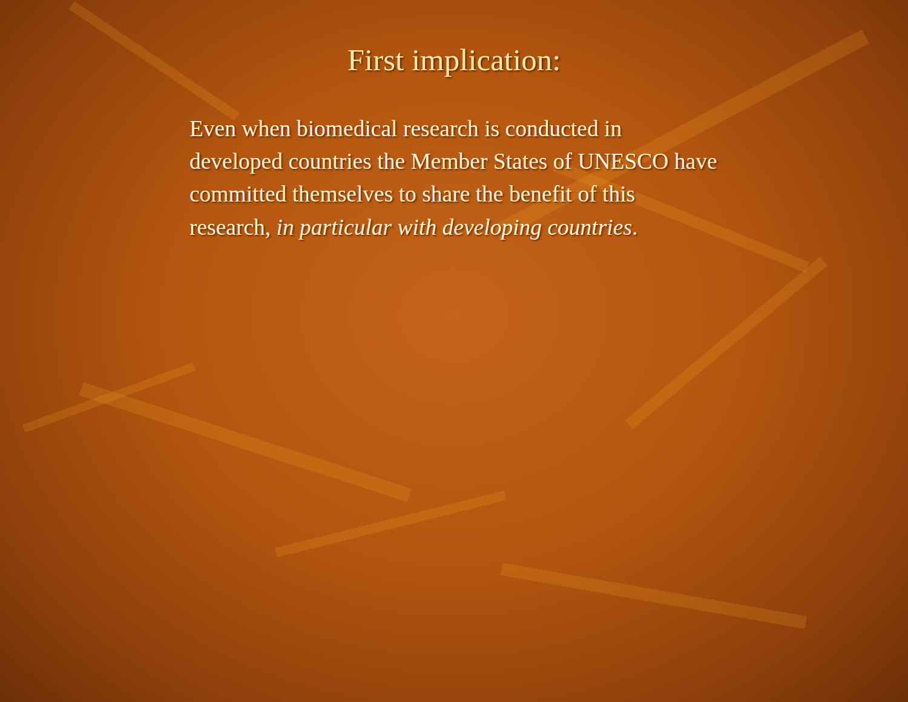First implication:
Even when biomedical research is conducted in developed countries the Member States of UNESCO have committed themselves to share the benefit of this research, in particular with developing countries.